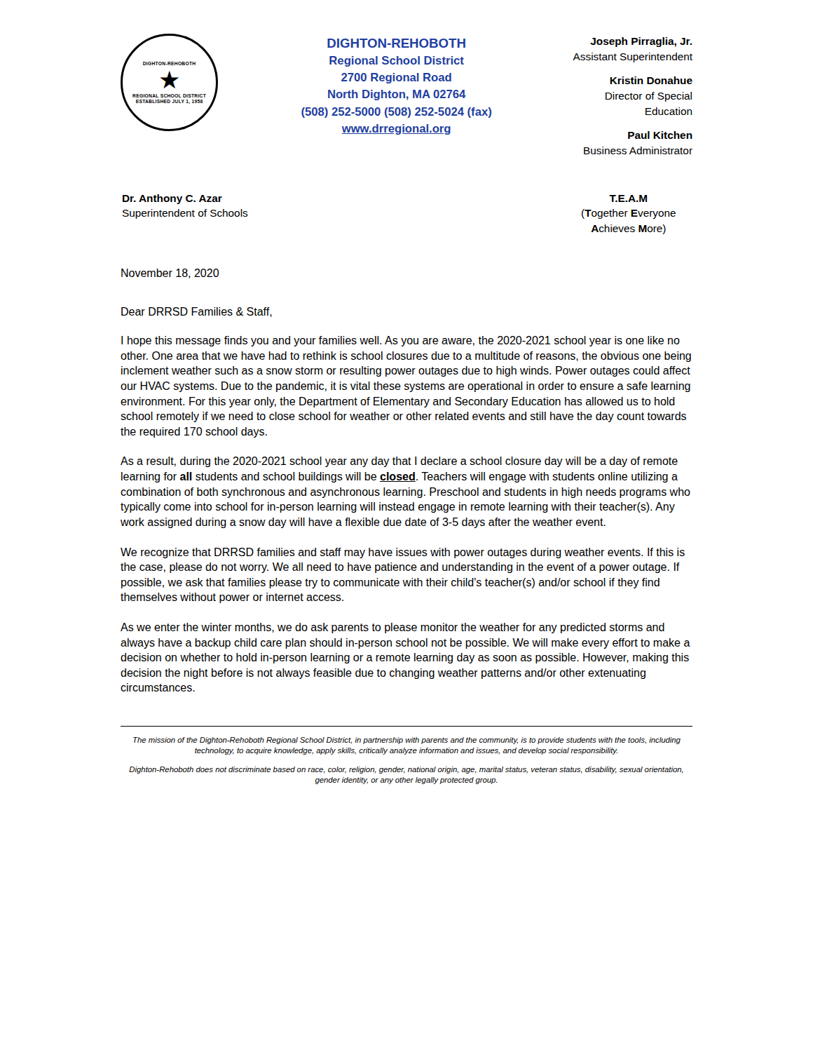DIGHTON-REHOBOTH
★
REGIONAL SCHOOL DISTRICT
ESTABLISHED JULY 1, 1958
DIGHTON-REHOBOTH
Regional School District
2700 Regional Road
North Dighton, MA 02764
(508) 252-5000 (508) 252-5024 (fax)
www.drregional.org
Joseph Pirraglia, Jr.
Assistant Superintendent
Kristin Donahue
Director of Special Education
Paul Kitchen
Business Administrator
Dr. Anthony C. Azar
Superintendent of Schools
T.E.A.M
(Together Everyone Achieves More)
November 18, 2020
Dear DRRSD Families & Staff,
I hope this message finds you and your families well. As you are aware, the 2020-2021 school year is one like no other. One area that we have had to rethink is school closures due to a multitude of reasons, the obvious one being inclement weather such as a snow storm or resulting power outages due to high winds. Power outages could affect our HVAC systems. Due to the pandemic, it is vital these systems are operational in order to ensure a safe learning environment. For this year only, the Department of Elementary and Secondary Education has allowed us to hold school remotely if we need to close school for weather or other related events and still have the day count towards the required 170 school days.
As a result, during the 2020-2021 school year any day that I declare a school closure day will be a day of remote learning for all students and school buildings will be closed. Teachers will engage with students online utilizing a combination of both synchronous and asynchronous learning. Preschool and students in high needs programs who typically come into school for in-person learning will instead engage in remote learning with their teacher(s). Any work assigned during a snow day will have a flexible due date of 3-5 days after the weather event.
We recognize that DRRSD families and staff may have issues with power outages during weather events. If this is the case, please do not worry. We all need to have patience and understanding in the event of a power outage. If possible, we ask that families please try to communicate with their child's teacher(s) and/or school if they find themselves without power or internet access.
As we enter the winter months, we do ask parents to please monitor the weather for any predicted storms and always have a backup child care plan should in-person school not be possible. We will make every effort to make a decision on whether to hold in-person learning or a remote learning day as soon as possible. However, making this decision the night before is not always feasible due to changing weather patterns and/or other extenuating circumstances.
The mission of the Dighton-Rehoboth Regional School District, in partnership with parents and the community, is to provide students with the tools, including technology, to acquire knowledge, apply skills, critically analyze information and issues, and develop social responsibility.
Dighton-Rehoboth does not discriminate based on race, color, religion, gender, national origin, age, marital status, veteran status, disability, sexual orientation, gender identity, or any other legally protected group.